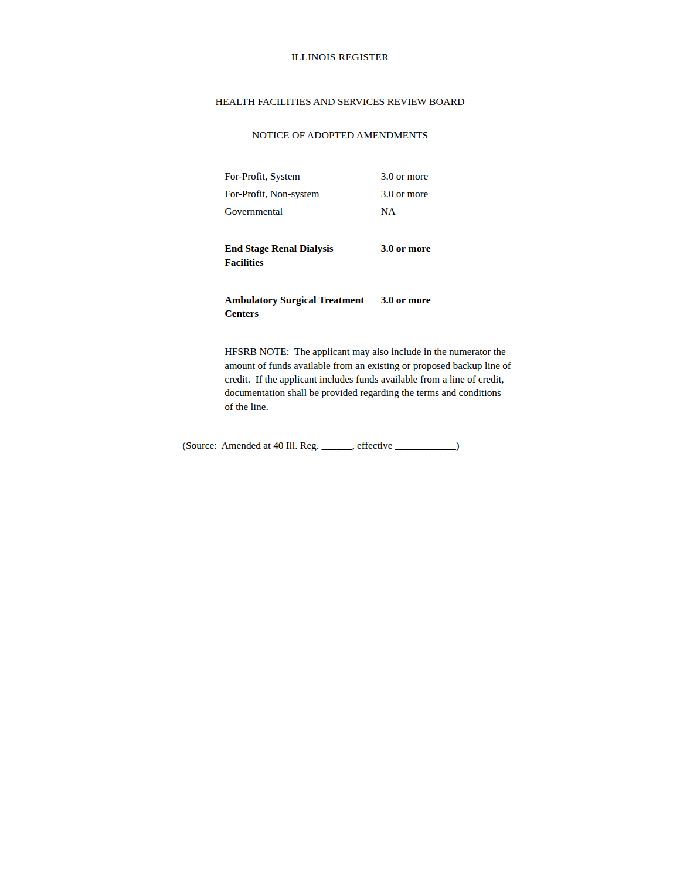ILLINOIS REGISTER
HEALTH FACILITIES AND SERVICES REVIEW BOARD
NOTICE OF ADOPTED AMENDMENTS
| For-Profit, System | 3.0 or more |
| For-Profit, Non-system | 3.0 or more |
| Governmental | NA |
| End Stage Renal Dialysis Facilities | 3.0 or more |
| Ambulatory Surgical Treatment Centers | 3.0 or more |
HFSRB NOTE: The applicant may also include in the numerator the amount of funds available from an existing or proposed backup line of credit. If the applicant includes funds available from a line of credit, documentation shall be provided regarding the terms and conditions of the line.
(Source: Amended at 40 Ill. Reg. ______, effective ____________)